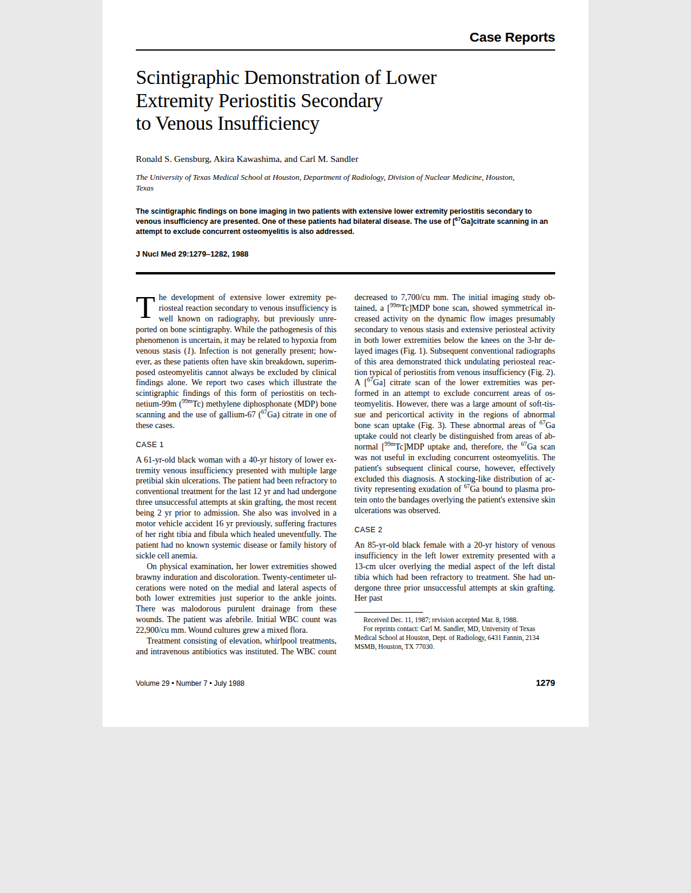Case Reports
Scintigraphic Demonstration of Lower
Extremity Periostitis Secondary
to Venous Insufficiency
Ronald S. Gensburg, Akira Kawashima, and Carl M. Sandler
The University of Texas Medical School at Houston, Department of Radiology, Division of Nuclear Medicine, Houston, Texas
The scintigraphic findings on bone imaging in two patients with extensive lower extremity periostitis secondary to venous insufficiency are presented. One of these patients had bilateral disease. The use of [67Ga]citrate scanning in an attempt to exclude concurrent osteomyelitis is also addressed.
J Nucl Med 29:1279–1282, 1988
The development of extensive lower extremity periosteal reaction secondary to venous insufficiency is well known on radiography, but previously unreported on bone scintigraphy. While the pathogenesis of this phenomenon is uncertain, it may be related to hypoxia from venous stasis (1). Infection is not generally present; however, as these patients often have skin breakdown, superimposed osteomyelitis cannot always be excluded by clinical findings alone. We report two cases which illustrate the scintigraphic findings of this form of periostitis on technetium-99m (99mTc) methylene diphosphonate (MDP) bone scanning and the use of gallium-67 (67Ga) citrate in one of these cases.
CASE 1
A 61-yr-old black woman with a 40-yr history of lower extremity venous insufficiency presented with multiple large pretibial skin ulcerations. The patient had been refractory to conventional treatment for the last 12 yr and had undergone three unsuccessful attempts at skin grafting, the most recent being 2 yr prior to admission. She also was involved in a motor vehicle accident 16 yr previously, suffering fractures of her right tibia and fibula which healed uneventfully. The patient had no known systemic disease or family history of sickle cell anemia.
On physical examination, her lower extremities showed brawny induration and discoloration. Twenty-centimeter ulcerations were noted on the medial and lateral aspects of both lower extremities just superior to the ankle joints. There was malodorous purulent drainage from these wounds. The patient was afebrile. Initial WBC count was 22,900/cu mm. Wound cultures grew a mixed flora.
Treatment consisting of elevation, whirlpool treatments, and intravenous antibiotics was instituted. The WBC count decreased to 7,700/cu mm. The initial imaging study obtained, a [99mTc]MDP bone scan, showed symmetrical increased activity on the dynamic flow images presumably secondary to venous stasis and extensive periosteal activity in both lower extremities below the knees on the 3-hr delayed images (Fig. 1). Subsequent conventional radiographs of this area demonstrated thick undulating periosteal reaction typical of periostitis from venous insufficiency (Fig. 2). A [67Ga] citrate scan of the lower extremities was performed in an attempt to exclude concurrent areas of osteomyelitis. However, there was a large amount of soft-tissue and pericortical activity in the regions of abnormal bone scan uptake (Fig. 3). These abnormal areas of 67Ga uptake could not clearly be distinguished from areas of abnormal [99mTc]MDP uptake and, therefore, the 67Ga scan was not useful in excluding concurrent osteomyelitis. The patient's subsequent clinical course, however, effectively excluded this diagnosis. A stocking-like distribution of activity representing exudation of 67Ga bound to plasma protein onto the bandages overlying the patient's extensive skin ulcerations was observed.
CASE 2
An 85-yr-old black female with a 20-yr history of venous insufficiency in the left lower extremity presented with a 13-cm ulcer overlying the medial aspect of the left distal tibia which had been refractory to treatment. She had undergone three prior unsuccessful attempts at skin grafting. Her past
Received Dec. 11, 1987; revision accepted Mar. 8, 1988.
For reprints contact: Carl M. Sandler, MD, University of Texas Medical School at Houston, Dept. of Radiology, 6431 Fannin, 2134 MSMB, Houston, TX 77030.
Volume 29 • Number 7 • July 1988 1279